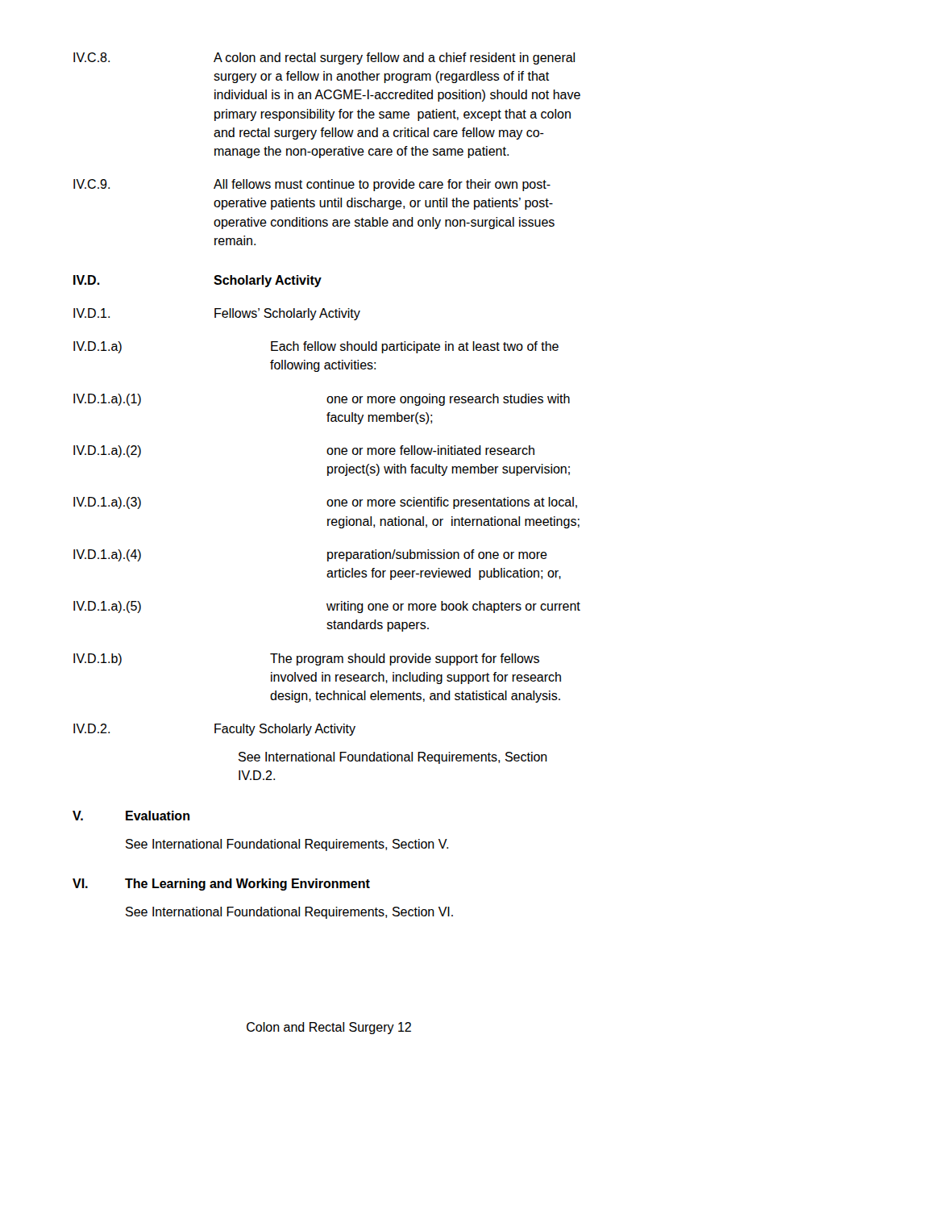IV.C.8.
A colon and rectal surgery fellow and a chief resident in general surgery or a fellow in another program (regardless of if that individual is in an ACGME-I-accredited position) should not have primary responsibility for the same patient, except that a colon and rectal surgery fellow and a critical care fellow may co-manage the non-operative care of the same patient.
IV.C.9.
All fellows must continue to provide care for their own post-operative patients until discharge, or until the patients’ post-operative conditions are stable and only non-surgical issues remain.
IV.D.
Scholarly Activity
IV.D.1.
Fellows’ Scholarly Activity
IV.D.1.a)
Each fellow should participate in at least two of the following activities:
IV.D.1.a).(1)
one or more ongoing research studies with faculty member(s);
IV.D.1.a).(2)
one or more fellow-initiated research project(s) with faculty member supervision;
IV.D.1.a).(3)
one or more scientific presentations at local, regional, national, or international meetings;
IV.D.1.a).(4)
preparation/submission of one or more articles for peer-reviewed publication; or,
IV.D.1.a).(5)
writing one or more book chapters or current standards papers.
IV.D.1.b)
The program should provide support for fellows involved in research, including support for research design, technical elements, and statistical analysis.
IV.D.2.
Faculty Scholarly Activity
See International Foundational Requirements, Section IV.D.2.
V.
Evaluation
See International Foundational Requirements, Section V.
VI.
The Learning and Working Environment
See International Foundational Requirements, Section VI.
Colon and Rectal Surgery 12